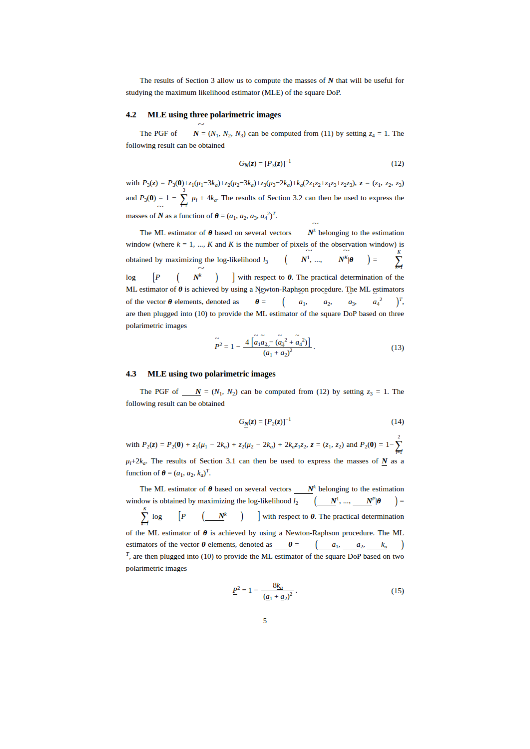The results of Section 3 allow us to compute the masses of N that will be useful for studying the maximum likelihood estimator (MLE) of the square DoP.
4.2 MLE using three polarimetric images
The PGF of N = (N1, N2, N3) can be computed from (11) by setting z4 = 1. The following result can be obtained
GN(z) = [P3(z)]−1 (12)
with P3(z) = P3(0)+z1(μ1−3ka)+z2(μ2−3ka)+z3(μ3−2ka)+ka(2z1z2+z1z3+z2z3), z = (z1, z2, z3) and P3(0) = 1 − 3∑i=1 μi + 4ka. The results of Section 3.2 can then be used to express the masses of N as a function of θ = (a1, a2, a3, a42)T.
The ML estimator of θ based on several vectors Nk belonging to the estimation window (where k = 1, ..., K and K is the number of pixels of the observation window) is obtained by maximizing the log-likelihood l3 (N1, ..., NK|θ) = K∑k=1 log [P (Nk)] with respect to θ. The practical determination of the ML estimator of θ is achieved by using a Newton-Raphson procedure. The ML estimators of the vector θ elements, denoted as θ = (a1, a2, a3, a42)T, are then plugged into (10) to provide the ML estimator of the square DoP based on three polarimetric images
P2 = 1 − 4 [a1a2 − (a32 + a42)](a1 + a2)2. (13)
4.3 MLE using two polarimetric images
The PGF of N = (N1, N2) can be computed from (12) by setting z3 = 1. The following result can be obtained
GN(z) = [P2(z)]−1 (14)
with P2(z) = P2(0) + z1(μ1 − 2ka) + z2(μ2 − 2ka) + 2ka z1z2, z = (z1, z2) and P2(0) = 1−2∑i=1 μi+2ka. The results of Section 3.1 can then be used to express the masses of N as a function of θ = (a1, a2, ka)T.
The ML estimator of θ based on several vectors Nk belonging to the estimation window is obtained by maximizing the log-likelihood l2 (N1, ..., NP|θ) = K∑k=1 log [P (Nk)] with respect to θ. The practical determination of the ML estimator of θ is achieved by using a Newton-Raphson procedure. The ML estimators of the vector θ elements, denoted as θ = (a1, a2, ka)T, are then plugged into (10) to provide the ML estimator of the square DoP based on two polarimetric images
P2 = 1 − 8ka(a1 + a2)2. (15)
5